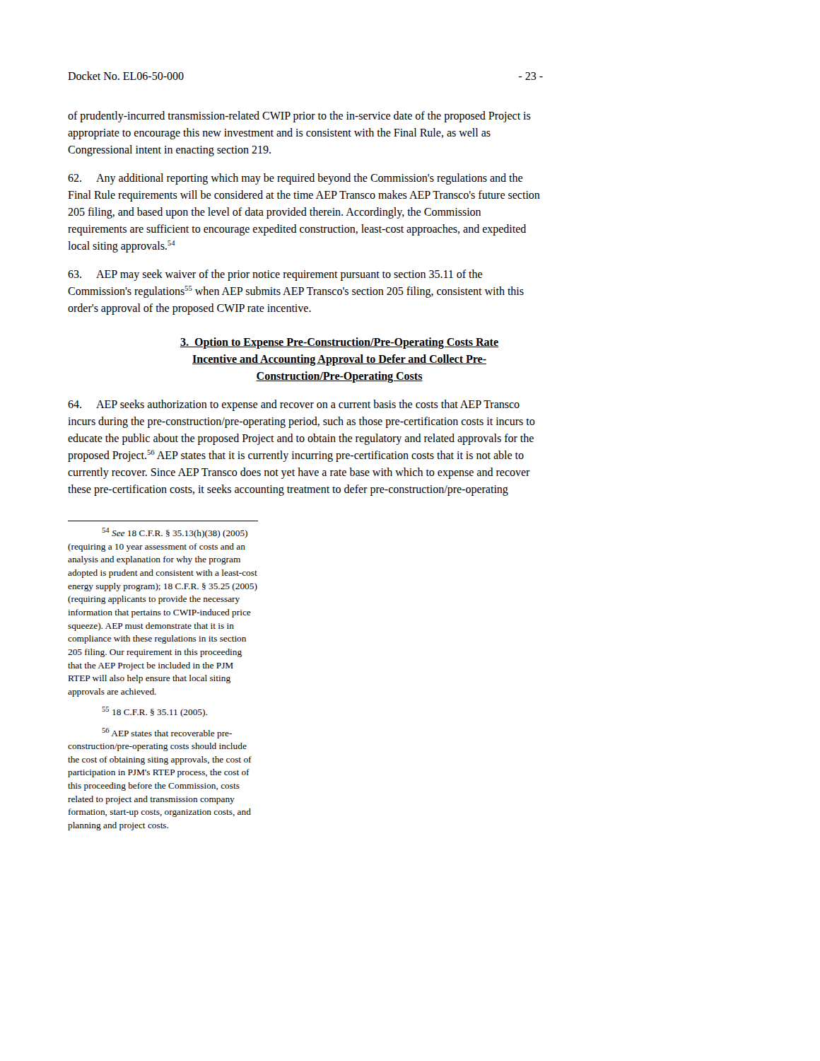Docket No. EL06-50-000 - 23 -
of prudently-incurred transmission-related CWIP prior to the in-service date of the proposed Project is appropriate to encourage this new investment and is consistent with the Final Rule, as well as Congressional intent in enacting section 219.
62. Any additional reporting which may be required beyond the Commission's regulations and the Final Rule requirements will be considered at the time AEP Transco makes AEP Transco's future section 205 filing, and based upon the level of data provided therein. Accordingly, the Commission requirements are sufficient to encourage expedited construction, least-cost approaches, and expedited local siting approvals.54
63. AEP may seek waiver of the prior notice requirement pursuant to section 35.11 of the Commission's regulations55 when AEP submits AEP Transco's section 205 filing, consistent with this order's approval of the proposed CWIP rate incentive.
3. Option to Expense Pre-Construction/Pre-Operating Costs Rate Incentive and Accounting Approval to Defer and Collect Pre-Construction/Pre-Operating Costs
64. AEP seeks authorization to expense and recover on a current basis the costs that AEP Transco incurs during the pre-construction/pre-operating period, such as those pre-certification costs it incurs to educate the public about the proposed Project and to obtain the regulatory and related approvals for the proposed Project.56 AEP states that it is currently incurring pre-certification costs that it is not able to currently recover. Since AEP Transco does not yet have a rate base with which to expense and recover these pre-certification costs, it seeks accounting treatment to defer pre-construction/pre-operating
54 See 18 C.F.R. § 35.13(h)(38) (2005) (requiring a 10 year assessment of costs and an analysis and explanation for why the program adopted is prudent and consistent with a least-cost energy supply program); 18 C.F.R. § 35.25 (2005) (requiring applicants to provide the necessary information that pertains to CWIP-induced price squeeze). AEP must demonstrate that it is in compliance with these regulations in its section 205 filing. Our requirement in this proceeding that the AEP Project be included in the PJM RTEP will also help ensure that local siting approvals are achieved.
55 18 C.F.R. § 35.11 (2005).
56 AEP states that recoverable pre-construction/pre-operating costs should include the cost of obtaining siting approvals, the cost of participation in PJM's RTEP process, the cost of this proceeding before the Commission, costs related to project and transmission company formation, start-up costs, organization costs, and planning and project costs.